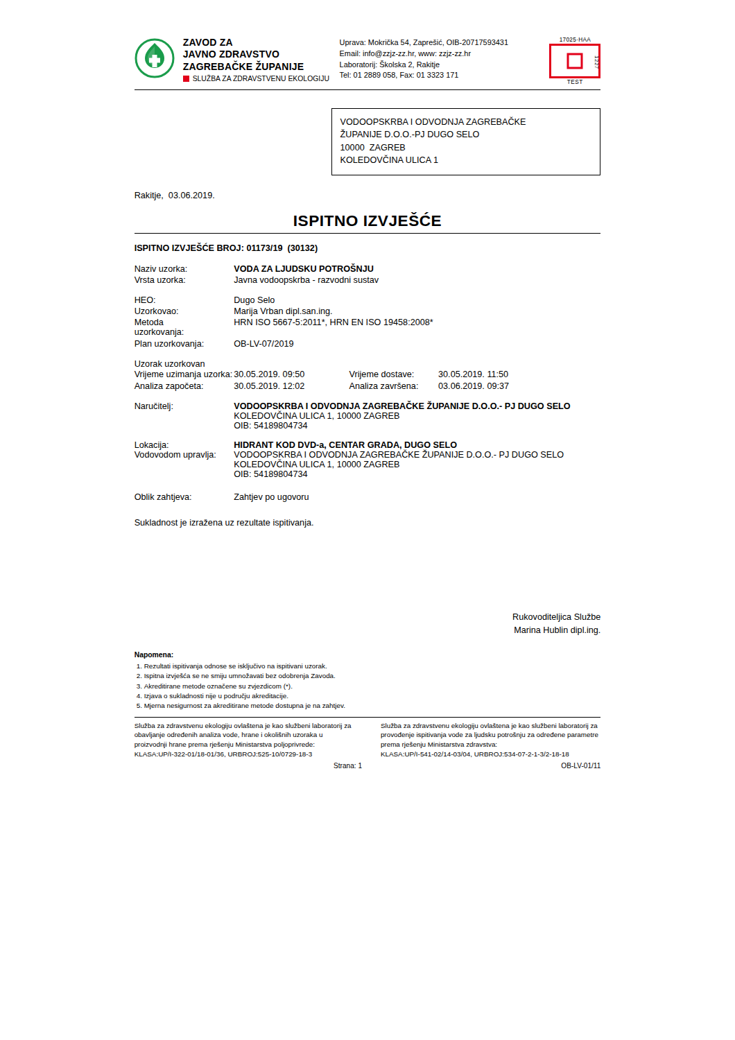ZAVOD ZA
JAVNO ZDRAVSTVO
ZAGREBAČKE ŽUPANIJE
SLUŽBA ZA ZDRAVSTVENU EKOLOGIJU
Uprava: Mokrička 54, Zaprešić, OIB-20717593431
Email: info@zzjz-zz.hr, www: zzjz-zz.hr
Laboratorij: Školska 2, Rakitje
Tel: 01 2889 058, Fax: 01 3323 171
17025·HAA
1227
TEST
VODOOPSKRBA I ODVODNJA ZAGREBAČKE
ŽUPANIJE D.O.O.-PJ DUGO SELO
10000 ZAGREB
KOLEDOVČINA ULICA 1
Rakitje, 03.06.2019.
ISPITNO IZVJEŠĆE
ISPITNO IZVJEŠĆE BROJ: 01173/19 (30132)
| Naziv uzorka: | VODA ZA LJUDSKU POTROŠNJU |
| Vrsta uzorka: | Javna vodoopskrba - razvodni sustav |
| HEO: | Dugo Selo |
| Uzorkovao: | Marija Vrban dipl.san.ing. |
| Metoda uzorkovanja: | HRN ISO 5667-5:2011*, HRN EN ISO 19458:2008* |
| Plan uzorkovanja: | OB-LV-07/2019 |
Uzorak uzorkovan
| Vrijeme uzimanja uzorka: | 30.05.2019. 09:50 | Vrijeme dostave: | 30.05.2019. 11:50 |
| Analiza započeta: | 30.05.2019. 12:02 | Analiza završena: | 03.06.2019. 09:37 |
Naručitelj:
VODOOPSKRBA I ODVODNJA ZAGREBAČKE ŽUPANIJE D.O.O.- PJ DUGO SELO
KOLEDOVČINA ULICA 1, 10000 ZAGREB
OIB: 54189804734
Lokacija:
HIDRANT KOD DVD-a, CENTAR GRADA, DUGO SELO
Vodovodom upravlja:
VODOOPSKRBA I ODVODNJA ZAGREBAČKE ŽUPANIJE D.O.O.- PJ DUGO SELO
KOLEDOVČINA ULICA 1, 10000 ZAGREB
OIB: 54189804734
| Oblik zahtjeva: | Zahtjev po ugovoru |
Sukladnost je izražena uz rezultate ispitivanja.
Rukovoditeljica Službe
Marina Hublin dipl.ing.
Napomena:
Rezultati ispitivanja odnose se isključivo na ispitivani uzorak.
Ispitna izvješća se ne smiju umnožavati bez odobrenja Zavoda.
Akreditirane metode označene su zvjezdicom (*).
Izjava o sukladnosti nije u području akreditacije.
Mjerna nesigurnost za akreditirane metode dostupna je na zahtjev.
Služba za zdravstvenu ekologiju ovlaštena je kao službeni laboratorij za obavljanje određenih analiza vode, hrane i okolišnih uzoraka u proizvodnji hrane prema rješenju Ministarstva poljoprivrede:
KLASA:UP/I-322-01/18-01/36, URBROJ:525-10/0729-18-3
Služba za zdravstvenu ekologiju ovlaštena je kao službeni laboratorij za provođenje ispitivanja vode za ljudsku potrošnju za određene parametre prema rješenju Ministarstva zdravstva:
KLASA:UP/I-541-02/14-03/04, URBROJ:534-07-2-1-3/2-18-18
Strana: 1
OB-LV-01/11